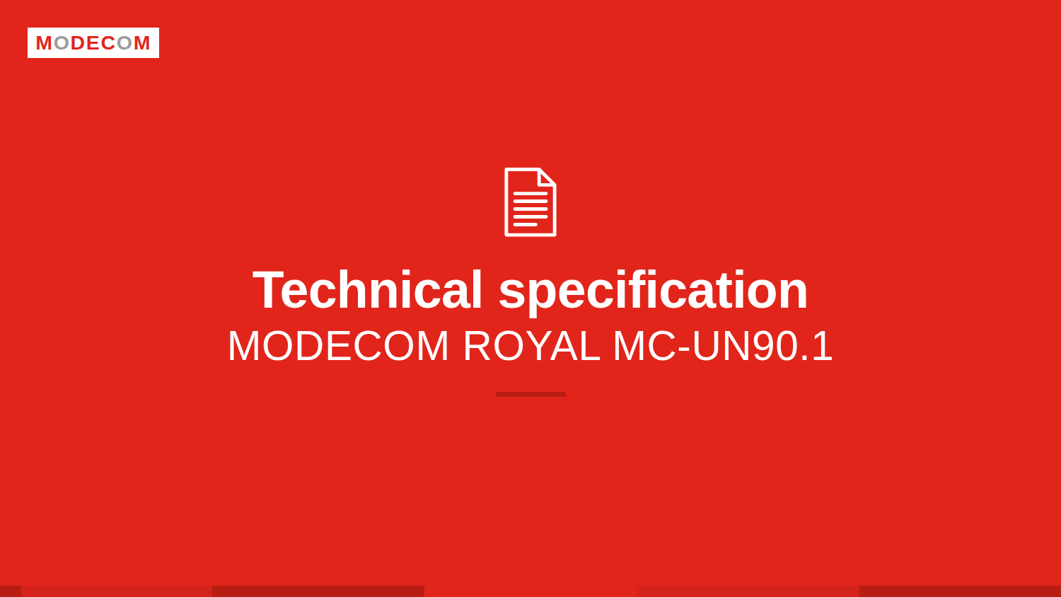MODECOM
Technical specification
MODECOM ROYAL MC-UN90.1